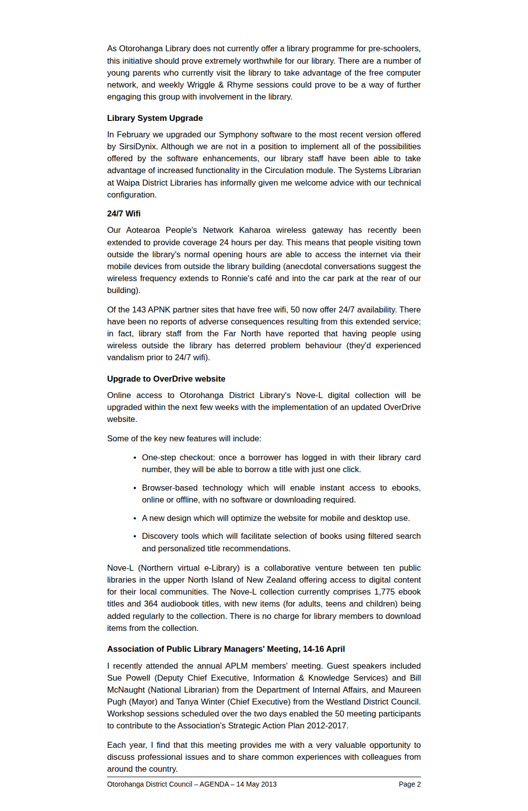As Otorohanga Library does not currently offer a library programme for pre-schoolers, this initiative should prove extremely worthwhile for our library. There are a number of young parents who currently visit the library to take advantage of the free computer network, and weekly Wriggle & Rhyme sessions could prove to be a way of further engaging this group with involvement in the library.
Library System Upgrade
In February we upgraded our Symphony software to the most recent version offered by SirsiDynix. Although we are not in a position to implement all of the possibilities offered by the software enhancements, our library staff have been able to take advantage of increased functionality in the Circulation module. The Systems Librarian at Waipa District Libraries has informally given me welcome advice with our technical configuration.
24/7 Wifi
Our Aotearoa People's Network Kaharoa wireless gateway has recently been extended to provide coverage 24 hours per day. This means that people visiting town outside the library's normal opening hours are able to access the internet via their mobile devices from outside the library building (anecdotal conversations suggest the wireless frequency extends to Ronnie's café and into the car park at the rear of our building).
Of the 143 APNK partner sites that have free wifi, 50 now offer 24/7 availability. There have been no reports of adverse consequences resulting from this extended service; in fact, library staff from the Far North have reported that having people using wireless outside the library has deterred problem behaviour (they'd experienced vandalism prior to 24/7 wifi).
Upgrade to OverDrive website
Online access to Otorohanga District Library's Nove-L digital collection will be upgraded within the next few weeks with the implementation of an updated OverDrive website.
Some of the key new features will include:
One-step checkout: once a borrower has logged in with their library card number, they will be able to borrow a title with just one click.
Browser-based technology which will enable instant access to ebooks, online or offline, with no software or downloading required.
A new design which will optimize the website for mobile and desktop use.
Discovery tools which will facilitate selection of books using filtered search and personalized title recommendations.
Nove-L (Northern virtual e-Library) is a collaborative venture between ten public libraries in the upper North Island of New Zealand offering access to digital content for their local communities. The Nove-L collection currently comprises 1,775 ebook titles and 364 audiobook titles, with new items (for adults, teens and children) being added regularly to the collection. There is no charge for library members to download items from the collection.
Association of Public Library Managers' Meeting, 14-16 April
I recently attended the annual APLM members' meeting. Guest speakers included Sue Powell (Deputy Chief Executive, Information & Knowledge Services) and Bill McNaught (National Librarian) from the Department of Internal Affairs, and Maureen Pugh (Mayor) and Tanya Winter (Chief Executive) from the Westland District Council. Workshop sessions scheduled over the two days enabled the 50 meeting participants to contribute to the Association's Strategic Action Plan 2012-2017.
Each year, I find that this meeting provides me with a very valuable opportunity to discuss professional issues and to share common experiences with colleagues from around the country.
Otorohanga District Council – AGENDA – 14 May 2013 Page 2